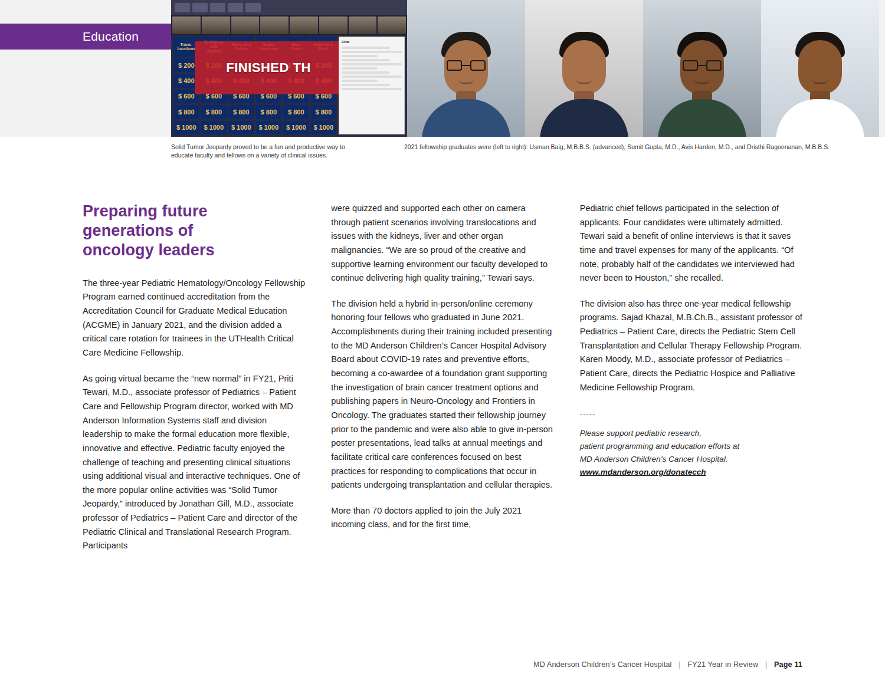Education
Trans-
locations
To Kidney
and Beyond
Stand and
Deliver
Neuro-
blastoma
Rare
Gems
Solid as a
Rock
$ 200
$ 200
$ 200
$ 200
$ 200
$ 200
$ 400
$ 400
$ 400
$ 400
$ 400
$ 400
$ 600
$ 600
$ 600
$ 600
$ 600
$ 600
$ 800
$ 800
$ 800
$ 800
$ 800
$ 800
$ 1000
$ 1000
$ 1000
$ 1000
$ 1000
$ 1000
FINISHED TH
Chat
Solid Tumor Jeopardy proved to be a fun and productive way to educate faculty and fellows on a variety of clinical issues.
2021 fellowship graduates were (left to right): Usman Baig, M.B.B.S. (advanced), Sumit Gupta, M.D., Avis Harden, M.D., and Dristhi Ragoonanan, M.B.B.S.
Preparing future
generations of
oncology leaders
The three-year Pediatric Hematology/Oncology Fellowship Program earned continued accreditation from the Accreditation Council for Graduate Medical Education (ACGME) in January 2021, and the division added a critical care rotation for trainees in the UTHealth Critical Care Medicine Fellowship.
As going virtual became the “new normal” in FY21, Priti Tewari, M.D., associate professor of Pediatrics – Patient Care and Fellowship Program director, worked with MD Anderson Information Systems staff and division leadership to make the formal education more flexible, innovative and effective. Pediatric faculty enjoyed the challenge of teaching and presenting clinical situations using additional visual and interactive techniques. One of the more popular online activities was “Solid Tumor Jeopardy,” introduced by Jonathan Gill, M.D., associate professor of Pediatrics – Patient Care and director of the Pediatric Clinical and Translational Research Program. Participants
were quizzed and supported each other on camera through patient scenarios involving translocations and issues with the kidneys, liver and other organ malignancies. “We are so proud of the creative and supportive learning environment our faculty developed to continue delivering high quality training,” Tewari says.
The division held a hybrid in-person/online ceremony honoring four fellows who graduated in June 2021. Accomplishments during their training included presenting to the MD Anderson Children’s Cancer Hospital Advisory Board about COVID-19 rates and preventive efforts, becoming a co-awardee of a foundation grant supporting the investigation of brain cancer treatment options and publishing papers in Neuro-Oncology and Frontiers in Oncology. The graduates started their fellowship journey prior to the pandemic and were also able to give in-person poster presentations, lead talks at annual meetings and facilitate critical care conferences focused on best practices for responding to complications that occur in patients undergoing transplantation and cellular therapies.
More than 70 doctors applied to join the July 2021 incoming class, and for the first time,
Pediatric chief fellows participated in the selection of applicants. Four candidates were ultimately admitted. Tewari said a benefit of online interviews is that it saves time and travel expenses for many of the applicants. “Of note, probably half of the candidates we interviewed had never been to Houston,” she recalled.
The division also has three one-year medical fellowship programs. Sajad Khazal, M.B.Ch.B., assistant professor of Pediatrics – Patient Care, directs the Pediatric Stem Cell Transplantation and Cellular Therapy Fellowship Program. Karen Moody, M.D., associate professor of Pediatrics – Patient Care, directs the Pediatric Hospice and Palliative Medicine Fellowship Program.
-----
Please support pediatric research,
patient programming and education efforts at
MD Anderson Children’s Cancer Hospital.
www.mdanderson.org/donatecch
MD Anderson Children’s Cancer Hospital | FY21 Year in Review | Page 11